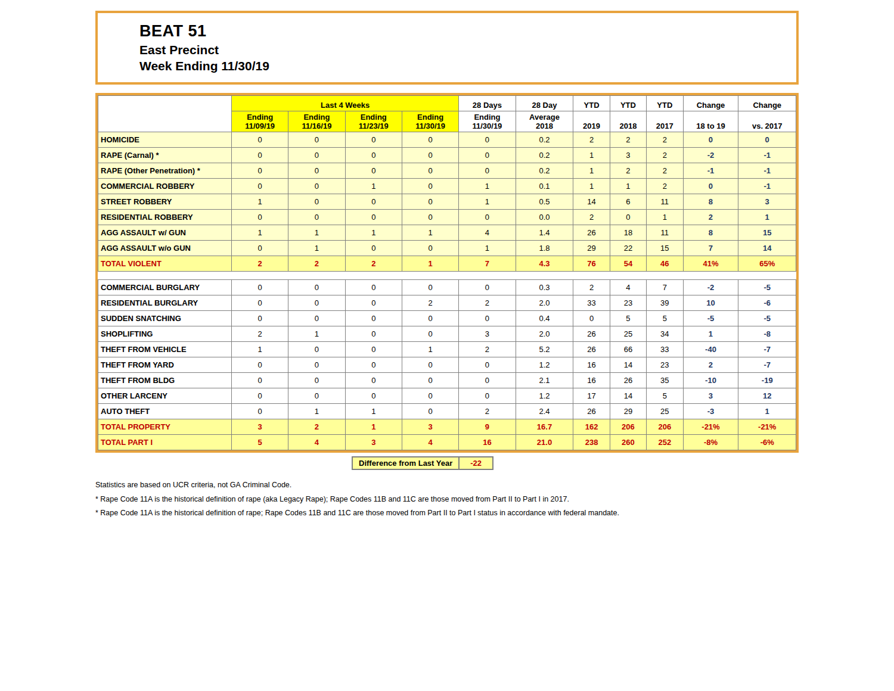BEAT 51
East Precinct
Week Ending 11/30/19
| | Last 4 Weeks | 28 Days | 28 Day | YTD | YTD | YTD | Change | Change |
| --- | --- | --- | --- | --- | --- | --- | --- | --- |
| Ending 11/09/19 | Ending 11/16/19 | Ending 11/23/19 | Ending 11/30/19 | Ending 11/30/19 | Average 2018 | 2019 | 2018 | 2017 | 18 to 19 | vs. 2017 |
| HOMICIDE | 0 | 0 | 0 | 0 | 0 | 0.2 | 2 | 2 | 2 | 0 | 0 |
| RAPE (Carnal) * | 0 | 0 | 0 | 0 | 0 | 0.2 | 1 | 3 | 2 | -2 | -1 |
| RAPE (Other Penetration) * | 0 | 0 | 0 | 0 | 0 | 0.2 | 1 | 2 | 2 | -1 | -1 |
| COMMERCIAL ROBBERY | 0 | 0 | 1 | 0 | 1 | 0.1 | 1 | 1 | 2 | 0 | -1 |
| STREET ROBBERY | 1 | 0 | 0 | 0 | 1 | 0.5 | 14 | 6 | 11 | 8 | 3 |
| RESIDENTIAL ROBBERY | 0 | 0 | 0 | 0 | 0 | 0.0 | 2 | 0 | 1 | 2 | 1 |
| AGG ASSAULT w/ GUN | 1 | 1 | 1 | 1 | 4 | 1.4 | 26 | 18 | 11 | 8 | 15 |
| AGG ASSAULT w/o GUN | 0 | 1 | 0 | 0 | 1 | 1.8 | 29 | 22 | 15 | 7 | 14 |
| TOTAL VIOLENT | 2 | 2 | 2 | 1 | 7 | 4.3 | 76 | 54 | 46 | 41% | 65% |
| COMMERCIAL BURGLARY | 0 | 0 | 0 | 0 | 0 | 0.3 | 2 | 4 | 7 | -2 | -5 |
| RESIDENTIAL BURGLARY | 0 | 0 | 0 | 2 | 2 | 2.0 | 33 | 23 | 39 | 10 | -6 |
| SUDDEN SNATCHING | 0 | 0 | 0 | 0 | 0 | 0.4 | 0 | 5 | 5 | -5 | -5 |
| SHOPLIFTING | 2 | 1 | 0 | 0 | 3 | 2.0 | 26 | 25 | 34 | 1 | -8 |
| THEFT FROM VEHICLE | 1 | 0 | 0 | 1 | 2 | 5.2 | 26 | 66 | 33 | -40 | -7 |
| THEFT FROM YARD | 0 | 0 | 0 | 0 | 0 | 1.2 | 16 | 14 | 23 | 2 | -7 |
| THEFT FROM BLDG | 0 | 0 | 0 | 0 | 0 | 2.1 | 16 | 26 | 35 | -10 | -19 |
| OTHER LARCENY | 0 | 0 | 0 | 0 | 0 | 1.2 | 17 | 14 | 5 | 3 | 12 |
| AUTO THEFT | 0 | 1 | 1 | 0 | 2 | 2.4 | 26 | 29 | 25 | -3 | 1 |
| TOTAL PROPERTY | 3 | 2 | 1 | 3 | 9 | 16.7 | 162 | 206 | 206 | -21% | -21% |
| TOTAL PART I | 5 | 4 | 3 | 4 | 16 | 21.0 | 238 | 260 | 252 | -8% | -6% |
Difference from Last Year
-22
Statistics are based on UCR criteria, not GA Criminal Code.
* Rape Code 11A is the historical definition of rape (aka Legacy Rape); Rape Codes 11B and 11C are those moved from Part II to Part I in 2017.
* Rape Code 11A is the historical definition of rape; Rape Codes 11B and 11C are those moved from Part II to Part I status in accordance with federal mandate.